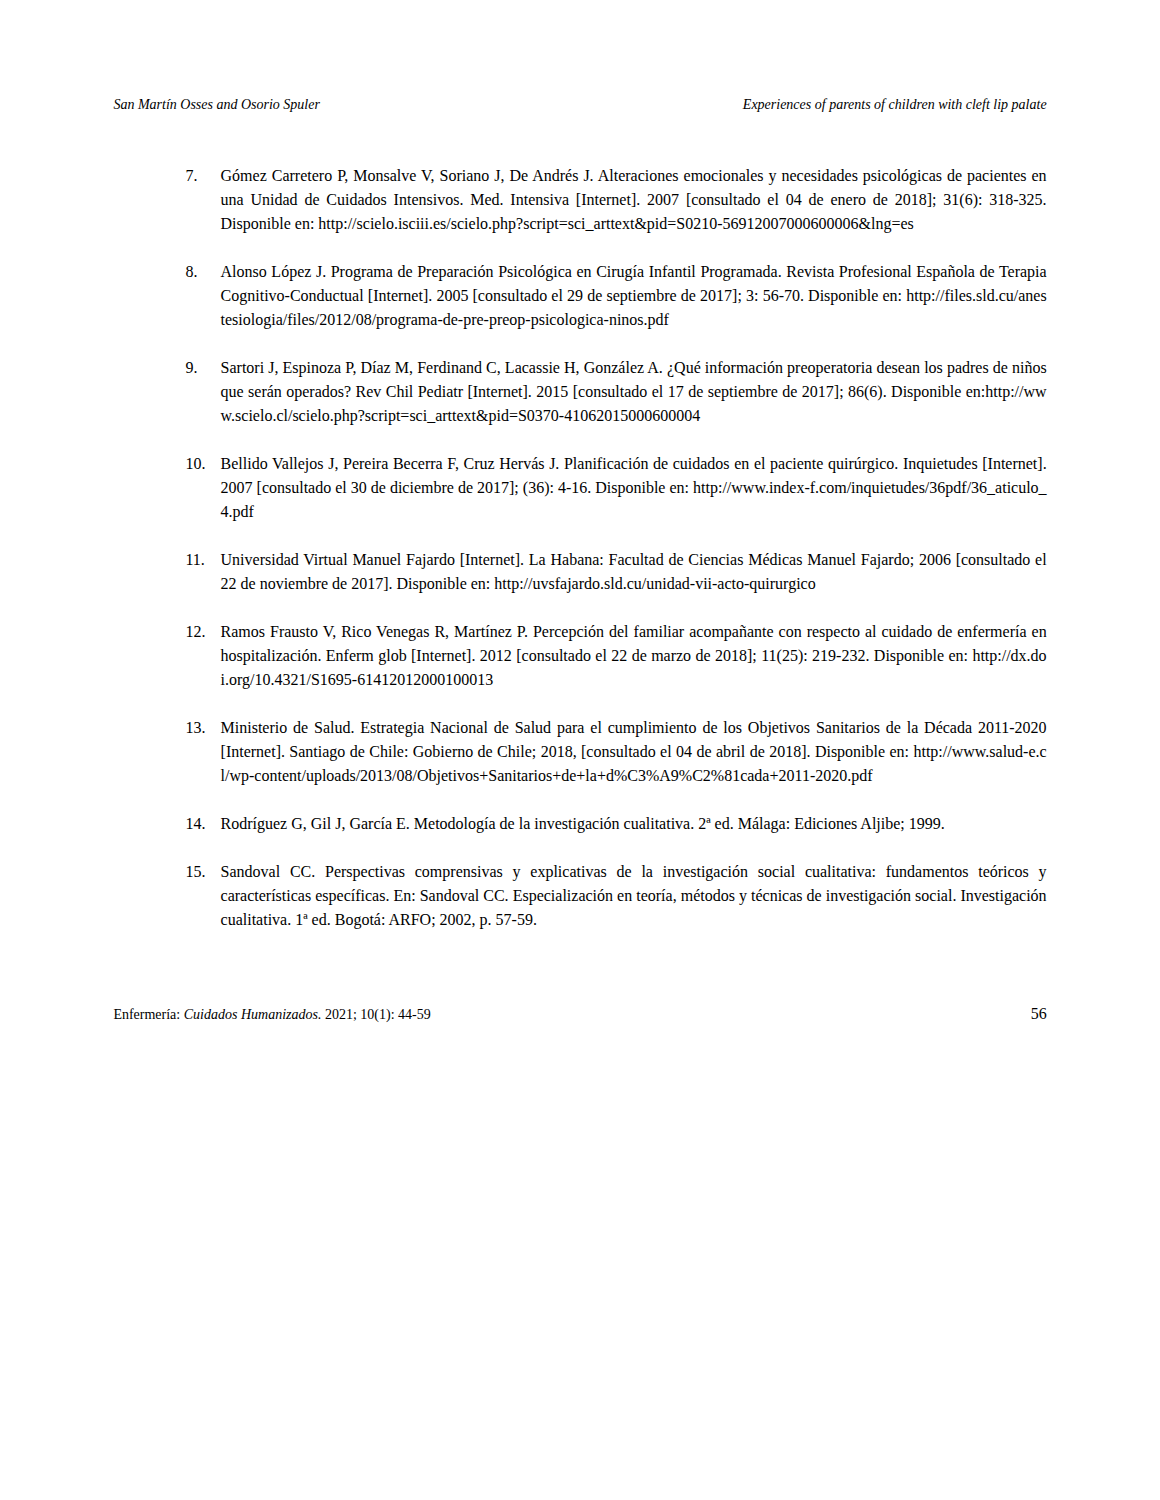San Martín Osses and Osorio Spuler
Experiences of parents of children with cleft lip palate
7. Gómez Carretero P, Monsalve V, Soriano J, De Andrés J. Alteraciones emocionales y necesidades psicológicas de pacientes en una Unidad de Cuidados Intensivos. Med. Intensiva [Internet]. 2007 [consultado el 04 de enero de 2018]; 31(6): 318-325. Disponible en: http://scielo.isciii.es/scielo.php?script=sci_arttext&pid=S0210-56912007000600006&lng=es
8. Alonso López J. Programa de Preparación Psicológica en Cirugía Infantil Programada. Revista Profesional Española de Terapia Cognitivo-Conductual [Internet]. 2005 [consultado el 29 de septiembre de 2017]; 3: 56-70. Disponible en: http://files.sld.cu/anestesiologia/files/2012/08/programa-de-pre-preop-psicologica-ninos.pdf
9. Sartori J, Espinoza P, Díaz M, Ferdinand C, Lacassie H, González A. ¿Qué información preoperatoria desean los padres de niños que serán operados? Rev Chil Pediatr [Internet]. 2015 [consultado el 17 de septiembre de 2017]; 86(6). Disponible en:http://www.scielo.cl/scielo.php?script=sci_arttext&pid=S0370-41062015000600004
10. Bellido Vallejos J, Pereira Becerra F, Cruz Hervás J. Planificación de cuidados en el paciente quirúrgico. Inquietudes [Internet]. 2007 [consultado el 30 de diciembre de 2017]; (36): 4-16. Disponible en: http://www.index-f.com/inquietudes/36pdf/36_aticulo_4.pdf
11. Universidad Virtual Manuel Fajardo [Internet]. La Habana: Facultad de Ciencias Médicas Manuel Fajardo; 2006 [consultado el 22 de noviembre de 2017]. Disponible en: http://uvsfajardo.sld.cu/unidad-vii-acto-quirurgico
12. Ramos Frausto V, Rico Venegas R, Martínez P. Percepción del familiar acompañante con respecto al cuidado de enfermería en hospitalización. Enferm glob [Internet]. 2012 [consultado el 22 de marzo de 2018]; 11(25): 219-232. Disponible en: http://dx.doi.org/10.4321/S1695-61412012000100013
13. Ministerio de Salud. Estrategia Nacional de Salud para el cumplimiento de los Objetivos Sanitarios de la Década 2011-2020 [Internet]. Santiago de Chile: Gobierno de Chile; 2018, [consultado el 04 de abril de 2018]. Disponible en: http://www.salud-e.cl/wp-content/uploads/2013/08/Objetivos+Sanitarios+de+la+d%C3%A9%C2%81cada+2011-2020.pdf
14. Rodríguez G, Gil J, García E. Metodología de la investigación cualitativa. 2ª ed. Málaga: Ediciones Aljibe; 1999.
15. Sandoval CC. Perspectivas comprensivas y explicativas de la investigación social cualitativa: fundamentos teóricos y características específicas. En: Sandoval CC. Especialización en teoría, métodos y técnicas de investigación social. Investigación cualitativa. 1ª ed. Bogotá: ARFO; 2002, p. 57-59.
Enfermería: Cuidados Humanizados. 2021; 10(1): 44-59
56